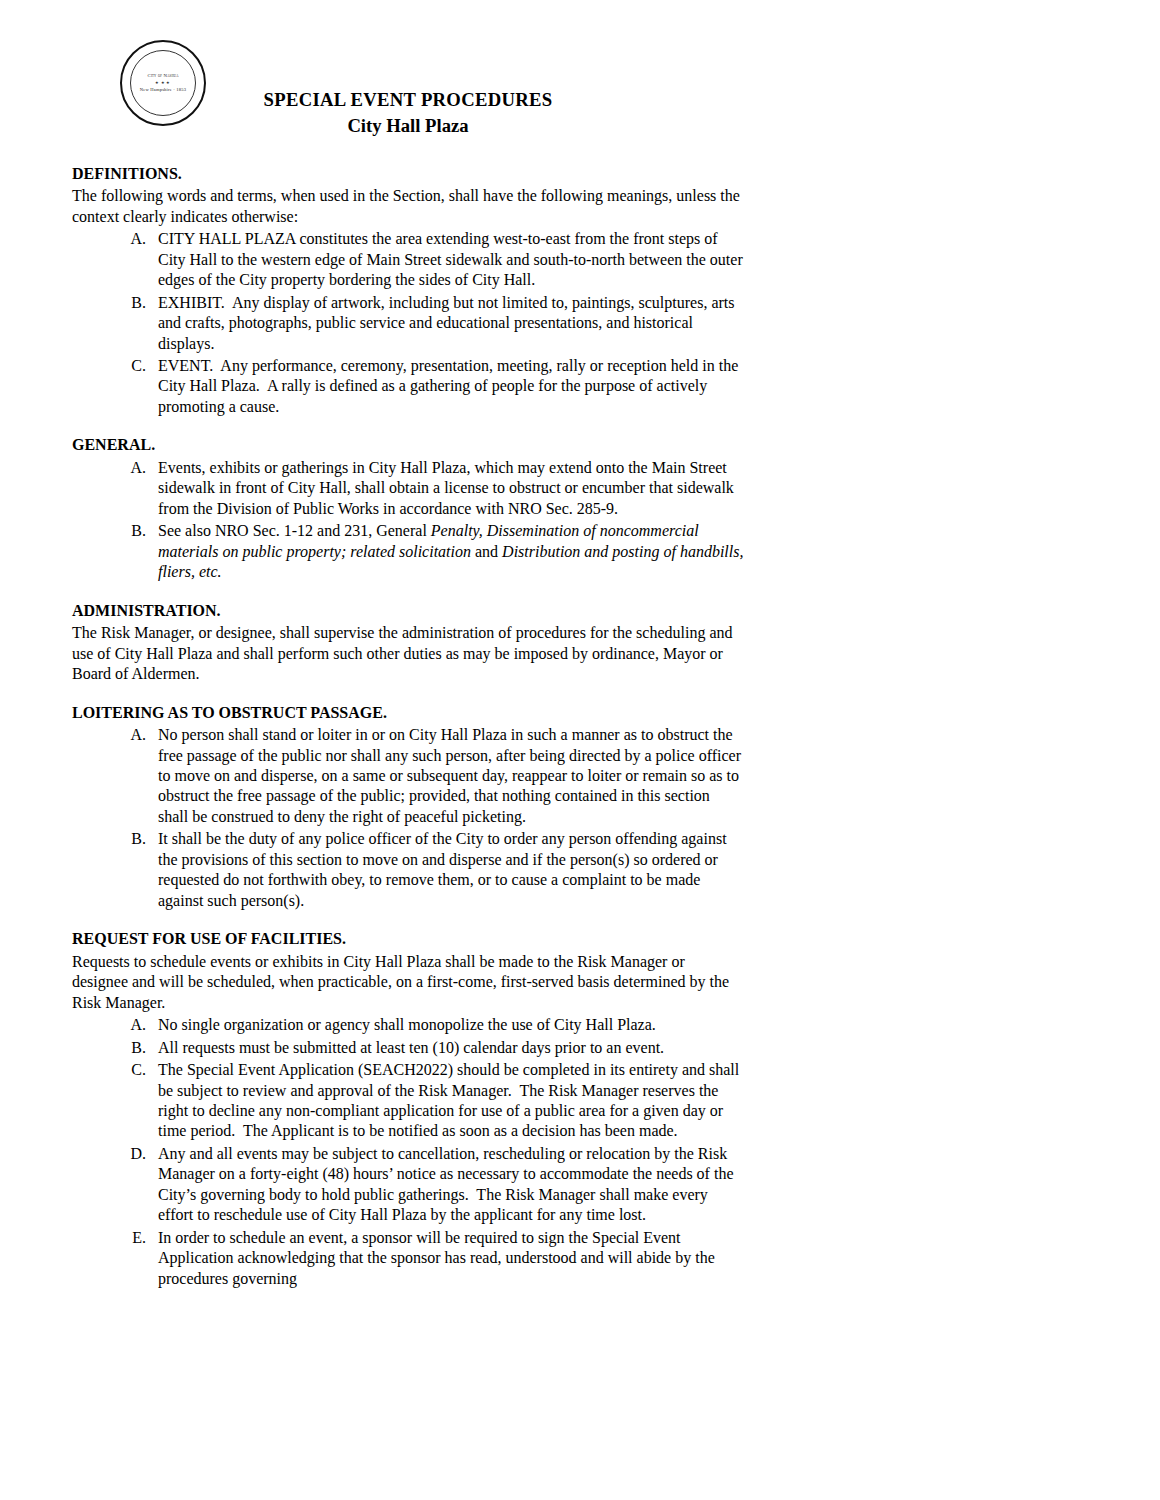City of Nashua
★ ★ ★
New Hampshire · 1853
Special Event Procedures
City Hall Plaza
Definitions.
The following words and terms, when used in the Section, shall have the following meanings, unless the context clearly indicates otherwise:
CITY HALL PLAZA constitutes the area extending west-to-east from the front steps of City Hall to the western edge of Main Street sidewalk and south-to-north between the outer edges of the City property bordering the sides of City Hall.
EXHIBIT. Any display of artwork, including but not limited to, paintings, sculptures, arts and crafts, photographs, public service and educational presentations, and historical displays.
EVENT. Any performance, ceremony, presentation, meeting, rally or reception held in the City Hall Plaza. A rally is defined as a gathering of people for the purpose of actively promoting a cause.
General.
Events, exhibits or gatherings in City Hall Plaza, which may extend onto the Main Street sidewalk in front of City Hall, shall obtain a license to obstruct or encumber that sidewalk from the Division of Public Works in accordance with NRO Sec. 285-9.
See also NRO Sec. 1-12 and 231, General Penalty, Dissemination of noncommercial materials on public property; related solicitation and Distribution and posting of handbills, fliers, etc.
Administration.
The Risk Manager, or designee, shall supervise the administration of procedures for the scheduling and use of City Hall Plaza and shall perform such other duties as may be imposed by ordinance, Mayor or Board of Aldermen.
Loitering as to Obstruct Passage.
No person shall stand or loiter in or on City Hall Plaza in such a manner as to obstruct the free passage of the public nor shall any such person, after being directed by a police officer to move on and disperse, on a same or subsequent day, reappear to loiter or remain so as to obstruct the free passage of the public; provided, that nothing contained in this section shall be construed to deny the right of peaceful picketing.
It shall be the duty of any police officer of the City to order any person offending against the provisions of this section to move on and disperse and if the person(s) so ordered or requested do not forthwith obey, to remove them, or to cause a complaint to be made against such person(s).
Request for Use of Facilities.
Requests to schedule events or exhibits in City Hall Plaza shall be made to the Risk Manager or designee and will be scheduled, when practicable, on a first-come, first-served basis determined by the Risk Manager.
No single organization or agency shall monopolize the use of City Hall Plaza.
All requests must be submitted at least ten (10) calendar days prior to an event.
The Special Event Application (SEACH2022) should be completed in its entirety and shall be subject to review and approval of the Risk Manager. The Risk Manager reserves the right to decline any non-compliant application for use of a public area for a given day or time period. The Applicant is to be notified as soon as a decision has been made.
Any and all events may be subject to cancellation, rescheduling or relocation by the Risk Manager on a forty-eight (48) hours’ notice as necessary to accommodate the needs of the City’s governing body to hold public gatherings. The Risk Manager shall make every effort to reschedule use of City Hall Plaza by the applicant for any time lost.
In order to schedule an event, a sponsor will be required to sign the Special Event Application acknowledging that the sponsor has read, understood and will abide by the procedures governing